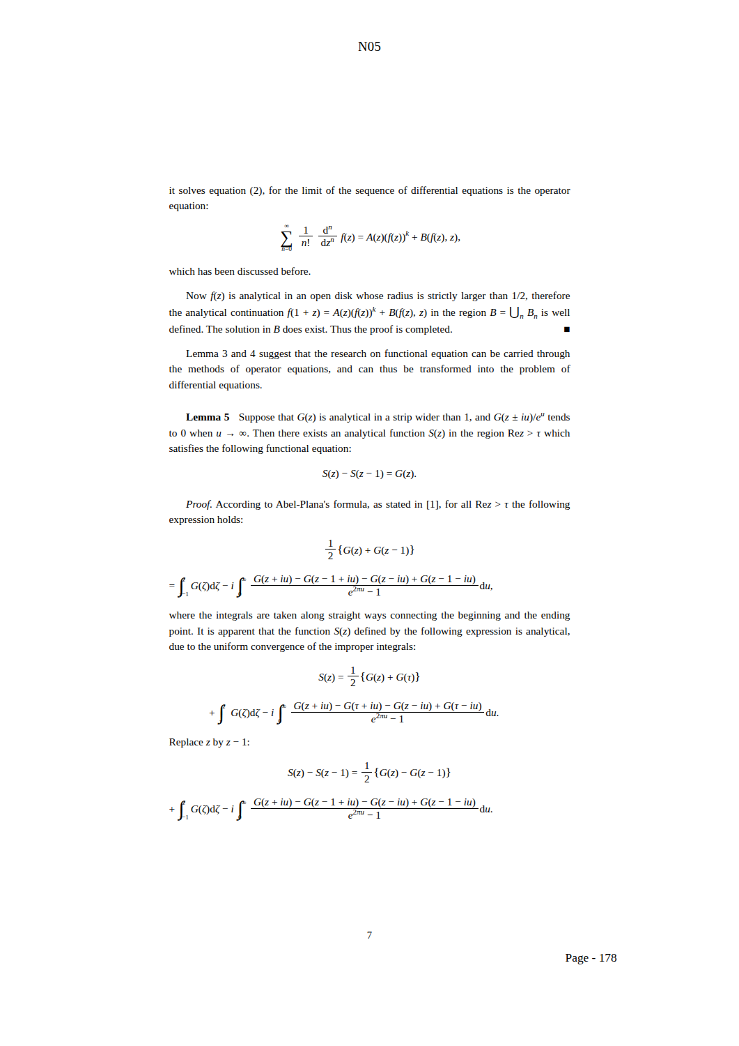N05
it solves equation (2), for the limit of the sequence of differential equations is the operator equation:
∞∑n=0 1 n! dn dzn f(z) = A(z)(f(z))k + B(f(z), z),
which has been discussed before.
Now f(z) is analytical in an open disk whose radius is strictly larger than 1/2, therefore the analytical continuation f(1 + z) = A(z)(f(z))k + B(f(z), z) in the region B = ⋃n Bn is well defined. The solution in B does exist. Thus the proof is completed. ■
Lemma 3 and 4 suggest that the research on functional equation can be carried through the methods of operator equations, and can thus be transformed into the problem of differential equations.
Lemma 5 Suppose that G(z) is analytical in a strip wider than 1, and G(z ± iu)/eu tends to 0 when u → ∞. Then there exists an analytical function S(z) in the region Rez > τ which satisfies the following functional equation:
S(z) − S(z − 1) = G(z).
Proof. According to Abel-Plana's formula, as stated in [1], for all Rez > τ the following expression holds:
12{G(z) + G(z − 1)}
= z∫z−1 G(ζ)dζ − i ∞∫0 G(z + iu) − G(z − 1 + iu) − G(z − iu) + G(z − 1 − iu) e2πu − 1 du,
where the integrals are taken along straight ways connecting the beginning and the ending point. It is apparent that the function S(z) defined by the following expression is analytical, due to the uniform convergence of the improper integrals:
S(z) = 12{G(z) + G(τ)}
+ z∫τ G(ζ)dζ − i ∞∫0 G(z + iu) − G(τ + iu) − G(z − iu) + G(τ − iu) e2πu − 1 du.
Replace z by z − 1:
S(z) − S(z − 1) = 12{G(z) − G(z − 1)}
+ z∫z−1 G(ζ)dζ − i ∞∫0 G(z + iu) − G(z − 1 + iu) − G(z − iu) + G(z − 1 − iu) e2πu − 1 du.
7
Page - 178